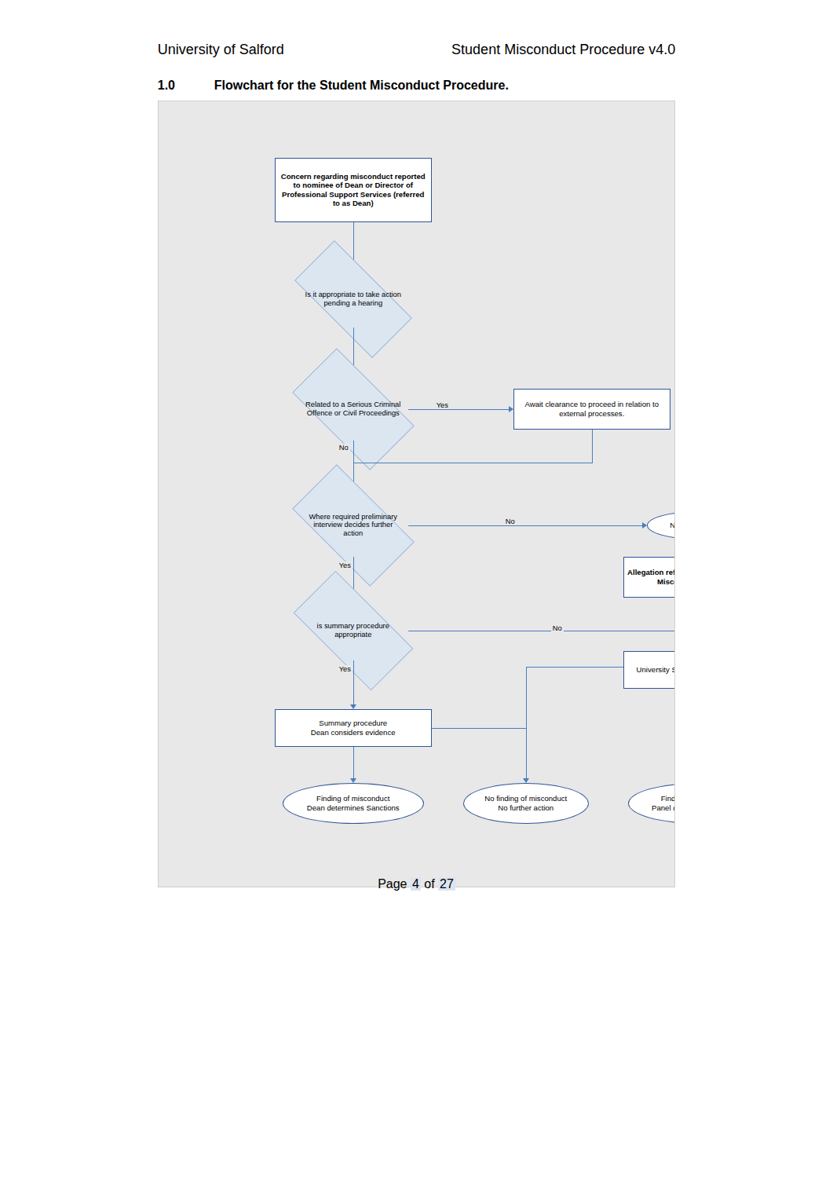University of Salford
Student Misconduct Procedure v4.0
1.0 Flowchart for the Student Misconduct Procedure.
Concern regarding misconduct reported to nominee of Dean or Director of Professional Support Services (referred to as Dean)
Is it appropriate to take action pending a hearing
Related to a Serious Criminal Offence or Civil Proceedings
Yes
Await clearance to proceed in relation to external processes.
No
Where required preliminary interview decides further action
No
No further action
Yes
Allegation referred under the Academic Misconduct Procedure
is summary procedure appropriate
No
University Student Misconduct Panel
Yes
Summary procedure
Dean considers evidence
Finding of misconduct
Dean determines Sanctions
No finding of misconduct
No further action
Finding of Misconduct,
Panel determines Sanctions
Page 4 of 27